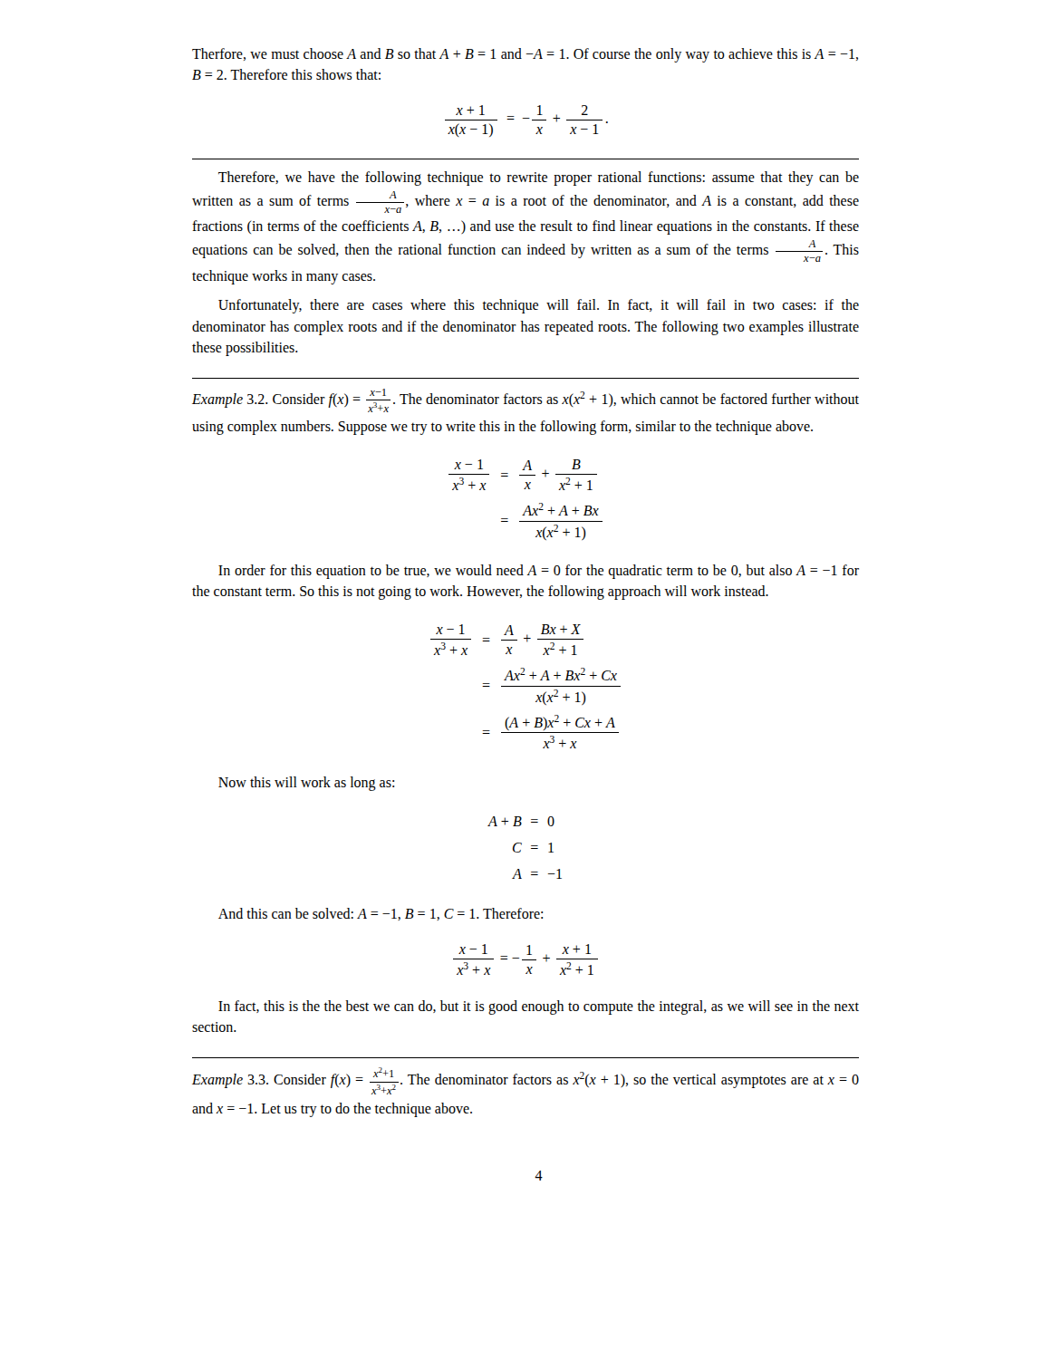Therfore, we must choose A and B so that A + B = 1 and −A = 1. Of course the only way to achieve this is A = −1, B = 2. Therefore this shows that:
x + 1 x(x − 1) = −1 x + 2 x − 1.
Therefore, we have the following technique to rewrite proper rational functions: assume that they can be written as a sum of terms Ax−a, where x = a is a root of the denominator, and A is a constant, add these fractions (in terms of the coefficients A, B, …) and use the result to find linear equations in the constants. If these equations can be solved, then the rational function can indeed by written as a sum of the terms Ax−a. This technique works in many cases.
Unfortunately, there are cases where this technique will fail. In fact, it will fail in two cases: if the denominator has complex roots and if the denominator has repeated roots. The following two examples illustrate these possibilities.
Example 3.2. Consider f(x) = x−1 x3+x. The denominator factors as x(x2 + 1), which cannot be factored further without using complex numbers. Suppose we try to write this in the following form, similar to the technique above.
| x − 1 x 3 + x | = | A x + B x 2 + 1 |
| | = | Ax 2 + A + Bx x ( x 2 + 1) |
In order for this equation to be true, we would need A = 0 for the quadratic term to be 0, but also A = −1 for the constant term. So this is not going to work. However, the following approach will work instead.
| x − 1 x 3 + x | = | A x + Bx + X x 2 + 1 |
| | = | Ax 2 + A + Bx 2 + Cx x ( x 2 + 1) |
| | = | ( A + B ) x 2 + Cx + A x 3 + x |
Now this will work as long as:
| A + B | = | 0 |
| C | = | 1 |
| A | = | −1 |
And this can be solved: A = −1, B = 1, C = 1. Therefore:
x − 1 x3 + x = −1 x + x + 1 x2 + 1
In fact, this is the the best we can do, but it is good enough to compute the integral, as we will see in the next section.
Example 3.3. Consider f(x) = x2+1 x3+x2. The denominator factors as x2(x + 1), so the vertical asymptotes are at x = 0 and x = −1. Let us try to do the technique above.
4